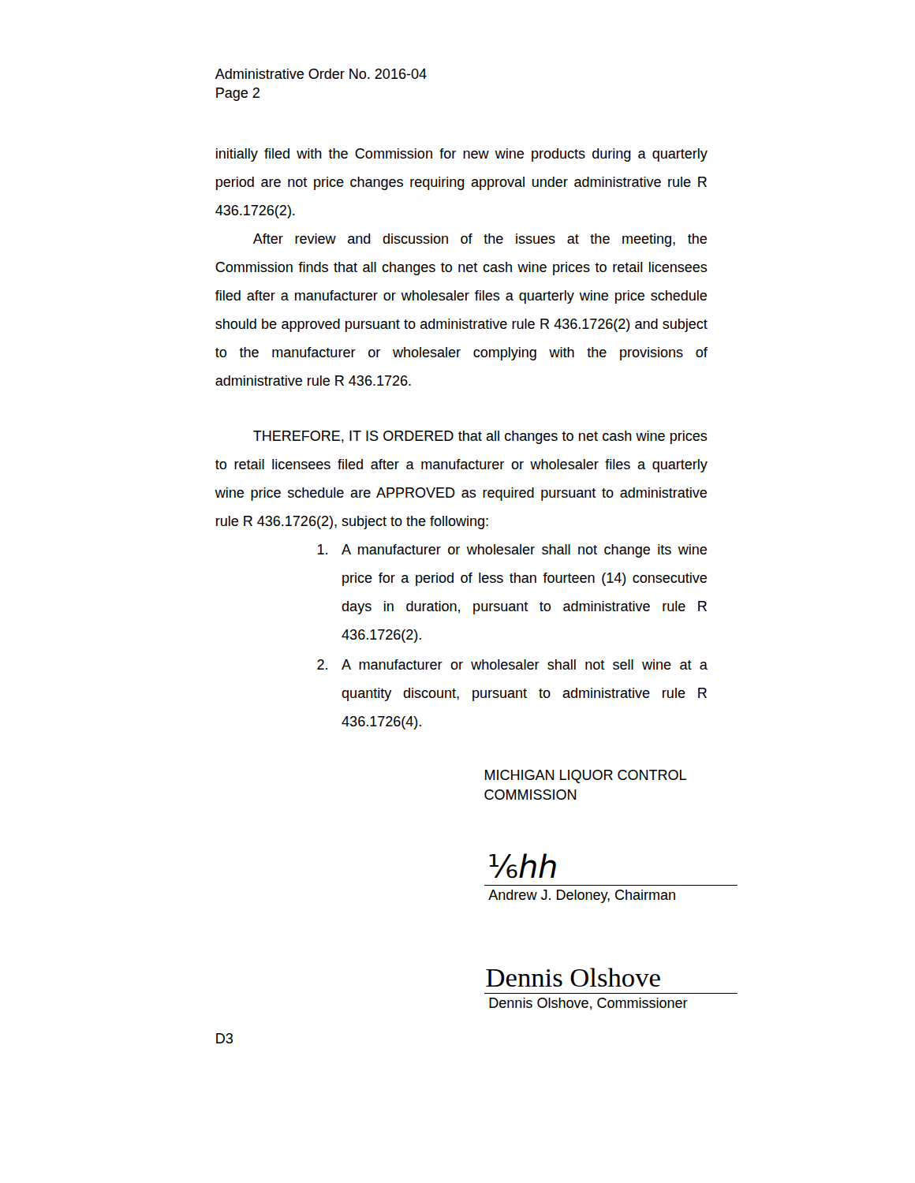Administrative Order No. 2016-04
Page 2
initially filed with the Commission for new wine products during a quarterly period are not price changes requiring approval under administrative rule R 436.1726(2).
After review and discussion of the issues at the meeting, the Commission finds that all changes to net cash wine prices to retail licensees filed after a manufacturer or wholesaler files a quarterly wine price schedule should be approved pursuant to administrative rule R 436.1726(2) and subject to the manufacturer or wholesaler complying with the provisions of administrative rule R 436.1726.
THEREFORE, IT IS ORDERED that all changes to net cash wine prices to retail licensees filed after a manufacturer or wholesaler files a quarterly wine price schedule are APPROVED as required pursuant to administrative rule R 436.1726(2), subject to the following:
A manufacturer or wholesaler shall not change its wine price for a period of less than fourteen (14) consecutive days in duration, pursuant to administrative rule R 436.1726(2).
A manufacturer or wholesaler shall not sell wine at a quantity discount, pursuant to administrative rule R 436.1726(4).
MICHIGAN LIQUOR CONTROL COMMISSION
⅙ℎℎ
Andrew J. Deloney, Chairman
Dennis Olshove
Dennis Olshove, Commissioner
D3